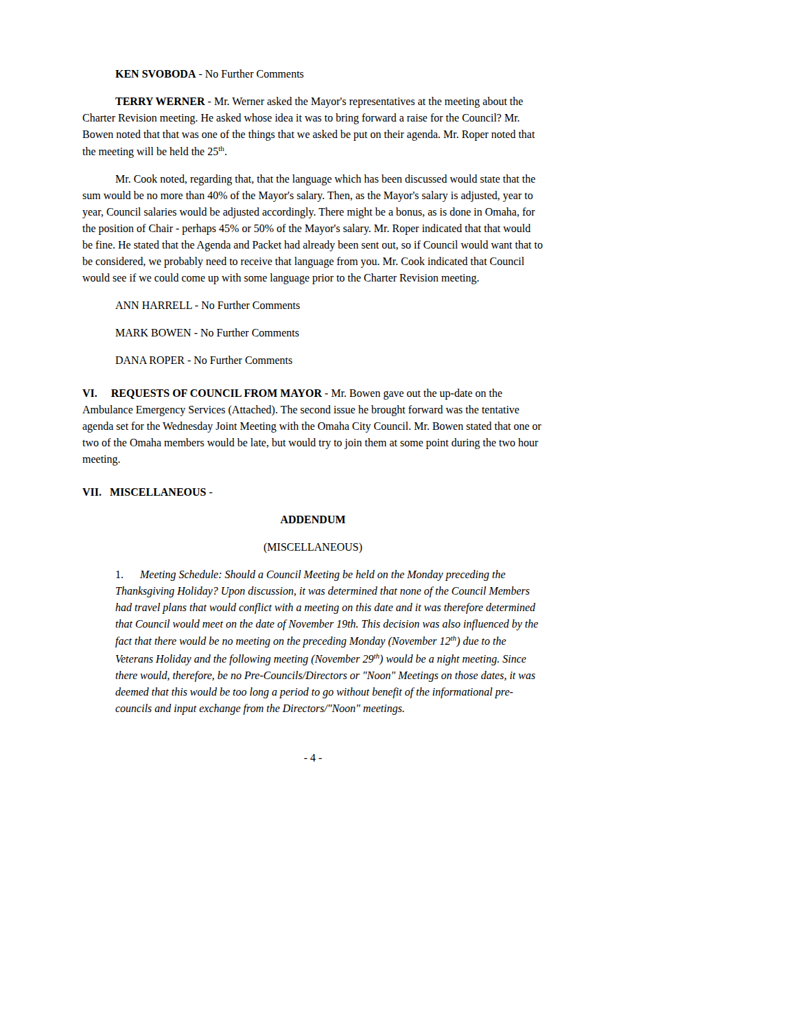KEN SVOBODA - No Further Comments
TERRY WERNER - Mr. Werner asked the Mayor's representatives at the meeting about the Charter Revision meeting. He asked whose idea it was to bring forward a raise for the Council? Mr. Bowen noted that that was one of the things that we asked be put on their agenda. Mr. Roper noted that the meeting will be held the 25th.
Mr. Cook noted, regarding that, that the language which has been discussed would state that the sum would be no more than 40% of the Mayor's salary. Then, as the Mayor's salary is adjusted, year to year, Council salaries would be adjusted accordingly. There might be a bonus, as is done in Omaha, for the position of Chair - perhaps 45% or 50% of the Mayor's salary. Mr. Roper indicated that that would be fine. He stated that the Agenda and Packet had already been sent out, so if Council would want that to be considered, we probably need to receive that language from you. Mr. Cook indicated that Council would see if we could come up with some language prior to the Charter Revision meeting.
ANN HARRELL - No Further Comments
MARK BOWEN - No Further Comments
DANA ROPER - No Further Comments
VI. REQUESTS OF COUNCIL FROM MAYOR - Mr. Bowen gave out the up-date on the Ambulance Emergency Services (Attached). The second issue he brought forward was the tentative agenda set for the Wednesday Joint Meeting with the Omaha City Council. Mr. Bowen stated that one or two of the Omaha members would be late, but would try to join them at some point during the two hour meeting.
VII. MISCELLANEOUS -
ADDENDUM
(MISCELLANEOUS)
1. Meeting Schedule: Should a Council Meeting be held on the Monday preceding the Thanksgiving Holiday? Upon discussion, it was determined that none of the Council Members had travel plans that would conflict with a meeting on this date and it was therefore determined that Council would meet on the date of November 19th. This decision was also influenced by the fact that there would be no meeting on the preceding Monday (November 12th) due to the Veterans Holiday and the following meeting (November 29th) would be a night meeting. Since there would, therefore, be no Pre-Councils/Directors or "Noon" Meetings on those dates, it was deemed that this would be too long a period to go without benefit of the informational pre-councils and input exchange from the Directors/"Noon" meetings.
- 4 -